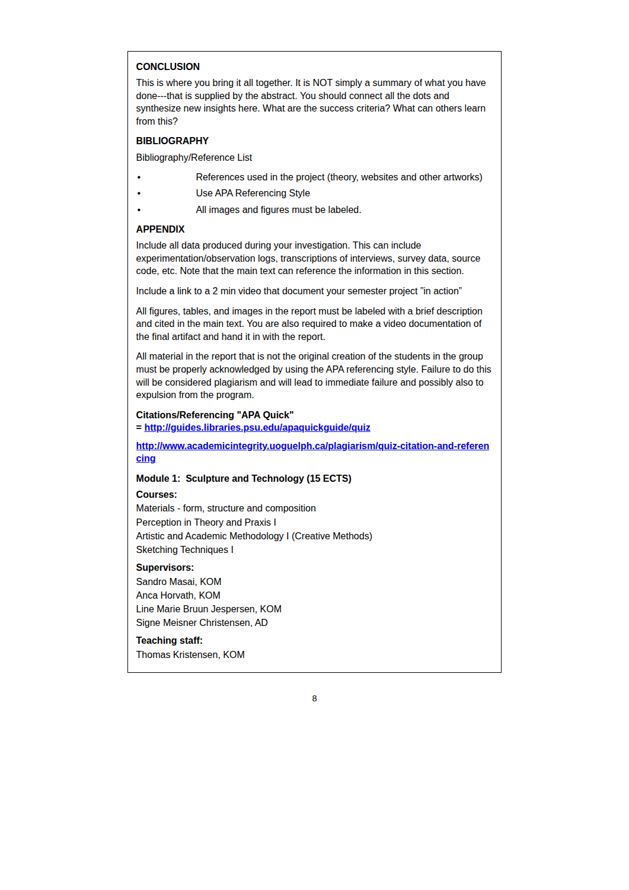CONCLUSION
This is where you bring it all together. It is NOT simply a summary of what you have done---that is supplied by the abstract. You should connect all the dots and synthesize new insights here. What are the success criteria? What can others learn from this?
BIBLIOGRAPHY
Bibliography/Reference List
References used in the project (theory, websites and other artworks)
Use APA Referencing Style
All images and figures must be labeled.
APPENDIX
Include all data produced during your investigation. This can include experimentation/observation logs, transcriptions of interviews, survey data, source code, etc. Note that the main text can reference the information in this section.
Include a link to a 2 min video that document your semester project ”in action”
All figures, tables, and images in the report must be labeled with a brief description and cited in the main text. You are also required to make a video documentation of the final artifact and hand it in with the report.
All material in the report that is not the original creation of the students in the group must be properly acknowledged by using the APA referencing style. Failure to do this will be considered plagiarism and will lead to immediate failure and possibly also to expulsion from the program.
Citations/Referencing "APA Quick"
= http://guides.libraries.psu.edu/apaquickguide/quiz
http://www.academicintegrity.uoguelph.ca/plagiarism/quiz-citation-and-referencing
Module 1: Sculpture and Technology (15 ECTS)
Courses:
Materials - form, structure and composition
Perception in Theory and Praxis I
Artistic and Academic Methodology I (Creative Methods)
Sketching Techniques I
Supervisors:
Sandro Masai, KOM
Anca Horvath, KOM
Line Marie Bruun Jespersen, KOM
Signe Meisner Christensen, AD
Teaching staff:
Thomas Kristensen, KOM
8